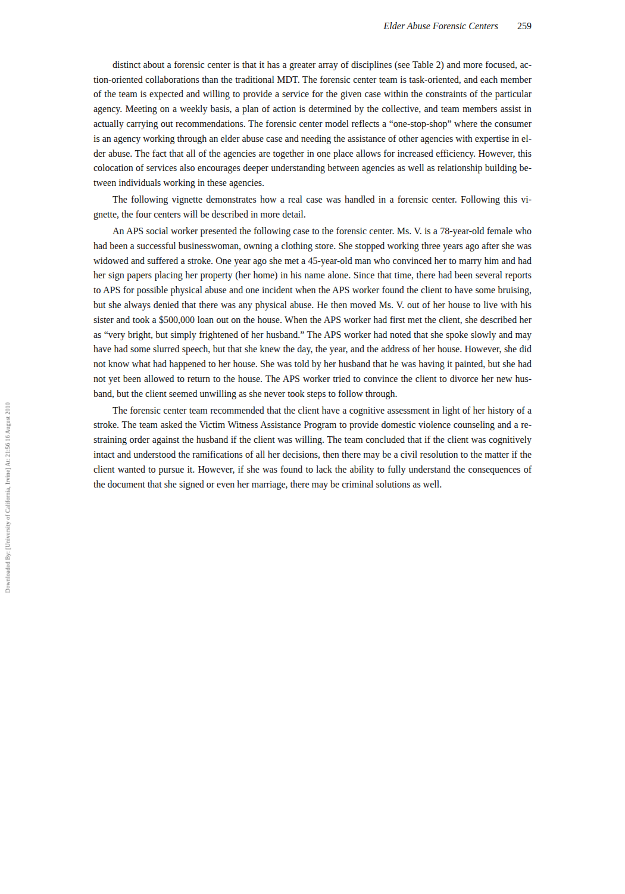Downloaded By: [University of California, Irvine] At: 21:56 16 August 2010
Elder Abuse Forensic Centers 259
distinct about a forensic center is that it has a greater array of disciplines (see Table 2) and more focused, action-oriented collaborations than the traditional MDT. The forensic center team is task-oriented, and each member of the team is expected and willing to provide a service for the given case within the constraints of the particular agency. Meeting on a weekly basis, a plan of action is determined by the collective, and team members assist in actually carrying out recommendations. The forensic center model reflects a “one-stop-shop” where the consumer is an agency working through an elder abuse case and needing the assistance of other agencies with expertise in elder abuse. The fact that all of the agencies are together in one place allows for increased efficiency. However, this colocation of services also encourages deeper understanding between agencies as well as relationship building between individuals working in these agencies.
The following vignette demonstrates how a real case was handled in a forensic center. Following this vignette, the four centers will be described in more detail.
An APS social worker presented the following case to the forensic center. Ms. V. is a 78-year-old female who had been a successful businesswoman, owning a clothing store. She stopped working three years ago after she was widowed and suffered a stroke. One year ago she met a 45-year-old man who convinced her to marry him and had her sign papers placing her property (her home) in his name alone. Since that time, there had been several reports to APS for possible physical abuse and one incident when the APS worker found the client to have some bruising, but she always denied that there was any physical abuse. He then moved Ms. V. out of her house to live with his sister and took a $500,000 loan out on the house. When the APS worker had first met the client, she described her as “very bright, but simply frightened of her husband.” The APS worker had noted that she spoke slowly and may have had some slurred speech, but that she knew the day, the year, and the address of her house. However, she did not know what had happened to her house. She was told by her husband that he was having it painted, but she had not yet been allowed to return to the house. The APS worker tried to convince the client to divorce her new husband, but the client seemed unwilling as she never took steps to follow through.
The forensic center team recommended that the client have a cognitive assessment in light of her history of a stroke. The team asked the Victim Witness Assistance Program to provide domestic violence counseling and a restraining order against the husband if the client was willing. The team concluded that if the client was cognitively intact and understood the ramifications of all her decisions, then there may be a civil resolution to the matter if the client wanted to pursue it. However, if she was found to lack the ability to fully understand the consequences of the document that she signed or even her marriage, there may be criminal solutions as well.